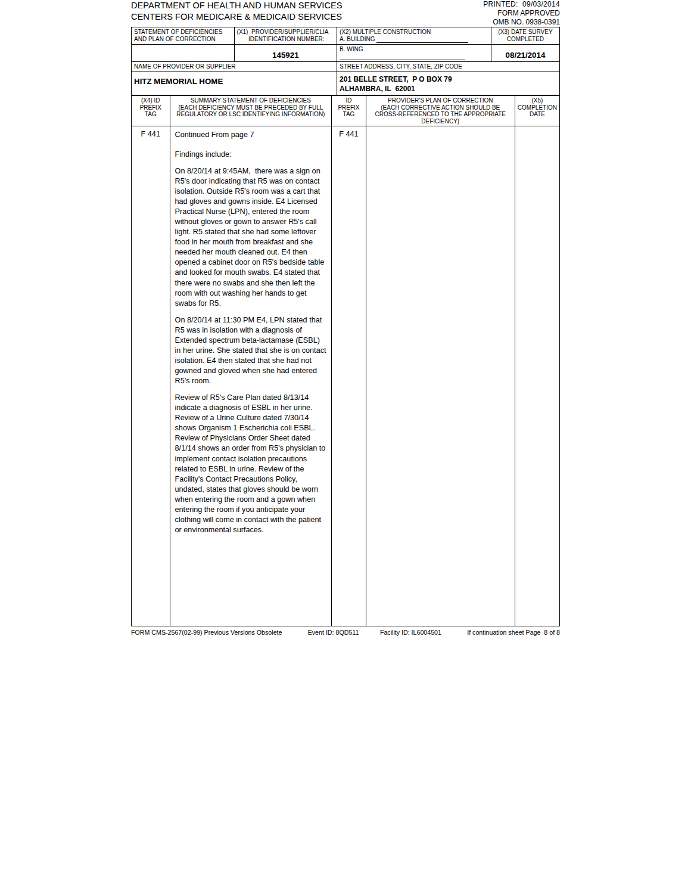Department of Health and Human Services
Centers for Medicare & Medicaid Services
PRINTED: 09/03/2014
FORM APPROVED
OMB NO. 0938-0391
| STATEMENT OF DEFICIENCIES AND PLAN OF CORRECTION | (X1) PROVIDER/SUPPLIER/CLIA IDENTIFICATION NUMBER: | (X2) MULTIPLE CONSTRUCTION A. BUILDING | (X3) DATE SURVEY COMPLETED |
| | 145921 | B. WING | 08/21/2014 |
| NAME OF PROVIDER OR SUPPLIER | STREET ADDRESS, CITY, STATE, ZIP CODE |
| HITZ MEMORIAL HOME | 201 BELLE STREET, P O BOX 79 ALHAMBRA, IL 62001 |
| (X4) ID PREFIX TAG | SUMMARY STATEMENT OF DEFICIENCIES (EACH DEFICIENCY MUST BE PRECEDED BY FULL REGULATORY OR LSC IDENTIFYING INFORMATION) | ID PREFIX TAG | PROVIDER'S PLAN OF CORRECTION (EACH CORRECTIVE ACTION SHOULD BE CROSS-REFERENCED TO THE APPROPRIATE DEFICIENCY) | (X5) COMPLETION DATE |
| --- | --- | --- | --- | --- |
| F 441 | Continued From page 7 Findings include: On 8/20/14 at 9:45AM, there was a sign on R5's door indicating that R5 was on contact isolation. Outside R5's room was a cart that had gloves and gowns inside. E4 Licensed Practical Nurse (LPN), entered the room without gloves or gown to answer R5's call light. R5 stated that she had some leftover food in her mouth from breakfast and she needed her mouth cleaned out. E4 then opened a cabinet door on R5's bedside table and looked for mouth swabs. E4 stated that there were no swabs and she then left the room with out washing her hands to get swabs for R5. On 8/20/14 at 11:30 PM E4, LPN stated that R5 was in isolation with a diagnosis of Extended spectrum beta-lactamase (ESBL) in her urine. She stated that she is on contact isolation. E4 then stated that she had not gowned and gloved when she had entered R5's room. Review of R5's Care Plan dated 8/13/14 indicate a diagnosis of ESBL in her urine. Review of a Urine Culture dated 7/30/14 shows Organism 1 Escherichia coli ESBL. Review of Physicians Order Sheet dated 8/1/14 shows an order from R5's physician to implement contact isolation precautions related to ESBL in urine. Review of the Facility's Contact Precautions Policy, undated, states that gloves should be worn when entering the room and a gown when entering the room if you anticipate your clothing will come in contact with the patient or environmental surfaces. | F 441 | | |
FORM CMS-2567(02-99) Previous Versions Obsolete
Event ID: 8QD511 Facility ID: IL6004501
If continuation sheet Page 8 of 8